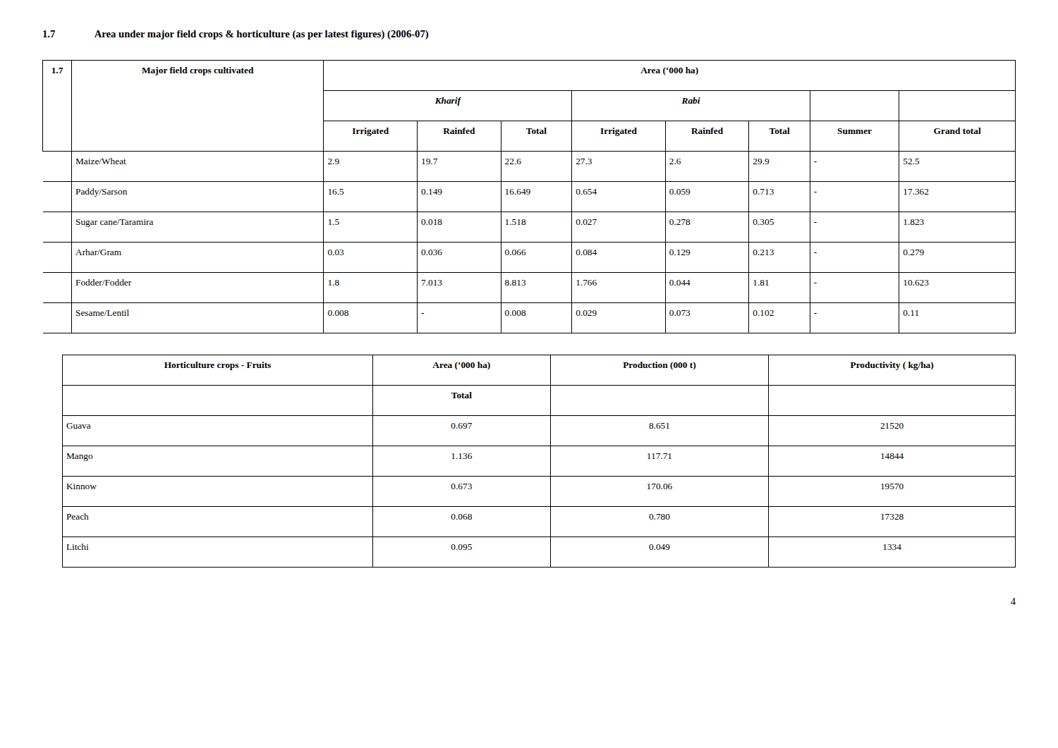1.7 Area under major field crops & horticulture (as per latest figures) (2006-07)
| 1.7 | Major field crops cultivated | Area (‘000 ha) |
| --- | --- | --- |
| Kharif | Rabi | | |
| Irrigated | Rainfed | Total | Irrigated | Rainfed | Total | Summer | Grand total |
| | Maize/Wheat | 2.9 | 19.7 | 22.6 | 27.3 | 2.6 | 29.9 | - | 52.5 |
| | Paddy/Sarson | 16.5 | 0.149 | 16.649 | 0.654 | 0.059 | 0.713 | - | 17.362 |
| | Sugar cane/Taramira | 1.5 | 0.018 | 1.518 | 0.027 | 0.278 | 0.305 | - | 1.823 |
| | Arhar/Gram | 0.03 | 0.036 | 0.066 | 0.084 | 0.129 | 0.213 | - | 0.279 |
| | Fodder/Fodder | 1.8 | 7.013 | 8.813 | 1.766 | 0.044 | 1.81 | - | 10.623 |
| | Sesame/Lentil | 0.008 | - | 0.008 | 0.029 | 0.073 | 0.102 | - | 0.11 |
| | Horticulture crops - Fruits | Area (‘000 ha) | Production (000 t) | Productivity ( kg/ha) |
| --- | --- | --- | --- | --- |
| | | Total | | |
| | Guava | 0.697 | 8.651 | 21520 |
| | Mango | 1.136 | 117.71 | 14844 |
| | Kinnow | 0.673 | 170.06 | 19570 |
| | Peach | 0.068 | 0.780 | 17328 |
| | Litchi | 0.095 | 0.049 | 1334 |
4